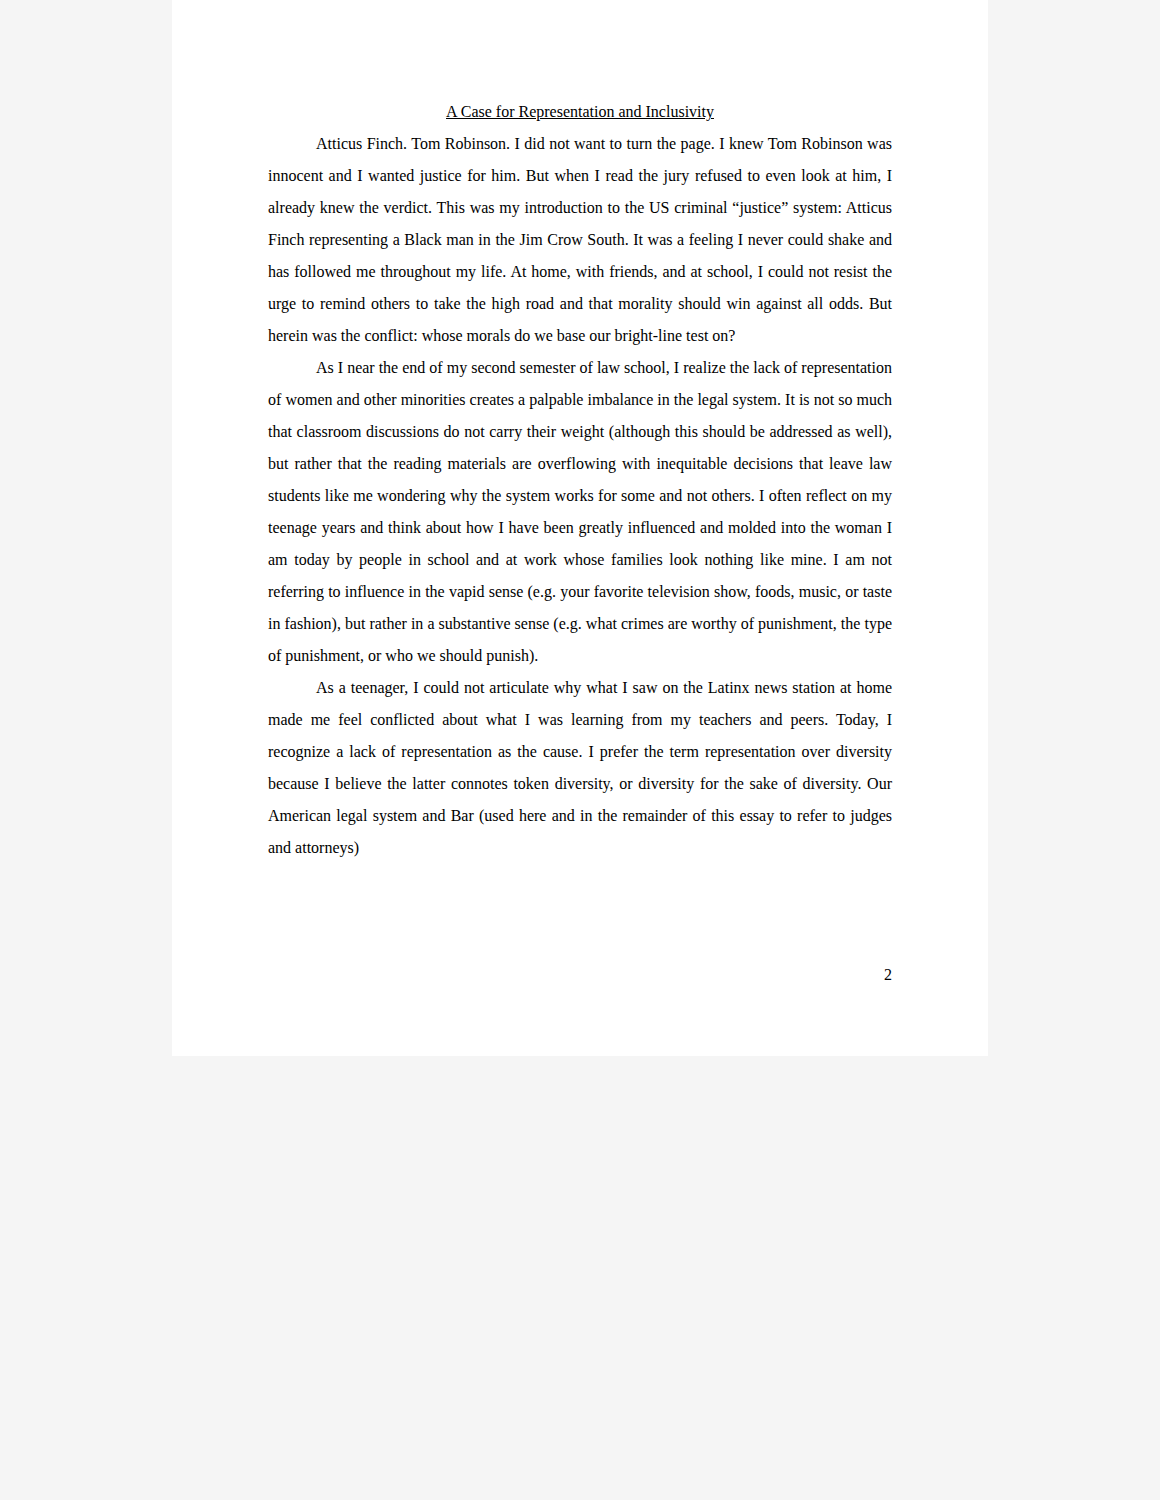A Case for Representation and Inclusivity
Atticus Finch. Tom Robinson. I did not want to turn the page. I knew Tom Robinson was innocent and I wanted justice for him. But when I read the jury refused to even look at him, I already knew the verdict. This was my introduction to the US criminal “justice” system: Atticus Finch representing a Black man in the Jim Crow South. It was a feeling I never could shake and has followed me throughout my life. At home, with friends, and at school, I could not resist the urge to remind others to take the high road and that morality should win against all odds. But herein was the conflict: whose morals do we base our bright-line test on?
As I near the end of my second semester of law school, I realize the lack of representation of women and other minorities creates a palpable imbalance in the legal system. It is not so much that classroom discussions do not carry their weight (although this should be addressed as well), but rather that the reading materials are overflowing with inequitable decisions that leave law students like me wondering why the system works for some and not others. I often reflect on my teenage years and think about how I have been greatly influenced and molded into the woman I am today by people in school and at work whose families look nothing like mine. I am not referring to influence in the vapid sense (e.g. your favorite television show, foods, music, or taste in fashion), but rather in a substantive sense (e.g. what crimes are worthy of punishment, the type of punishment, or who we should punish).
As a teenager, I could not articulate why what I saw on the Latinx news station at home made me feel conflicted about what I was learning from my teachers and peers. Today, I recognize a lack of representation as the cause. I prefer the term representation over diversity because I believe the latter connotes token diversity, or diversity for the sake of diversity. Our American legal system and Bar (used here and in the remainder of this essay to refer to judges and attorneys)
2